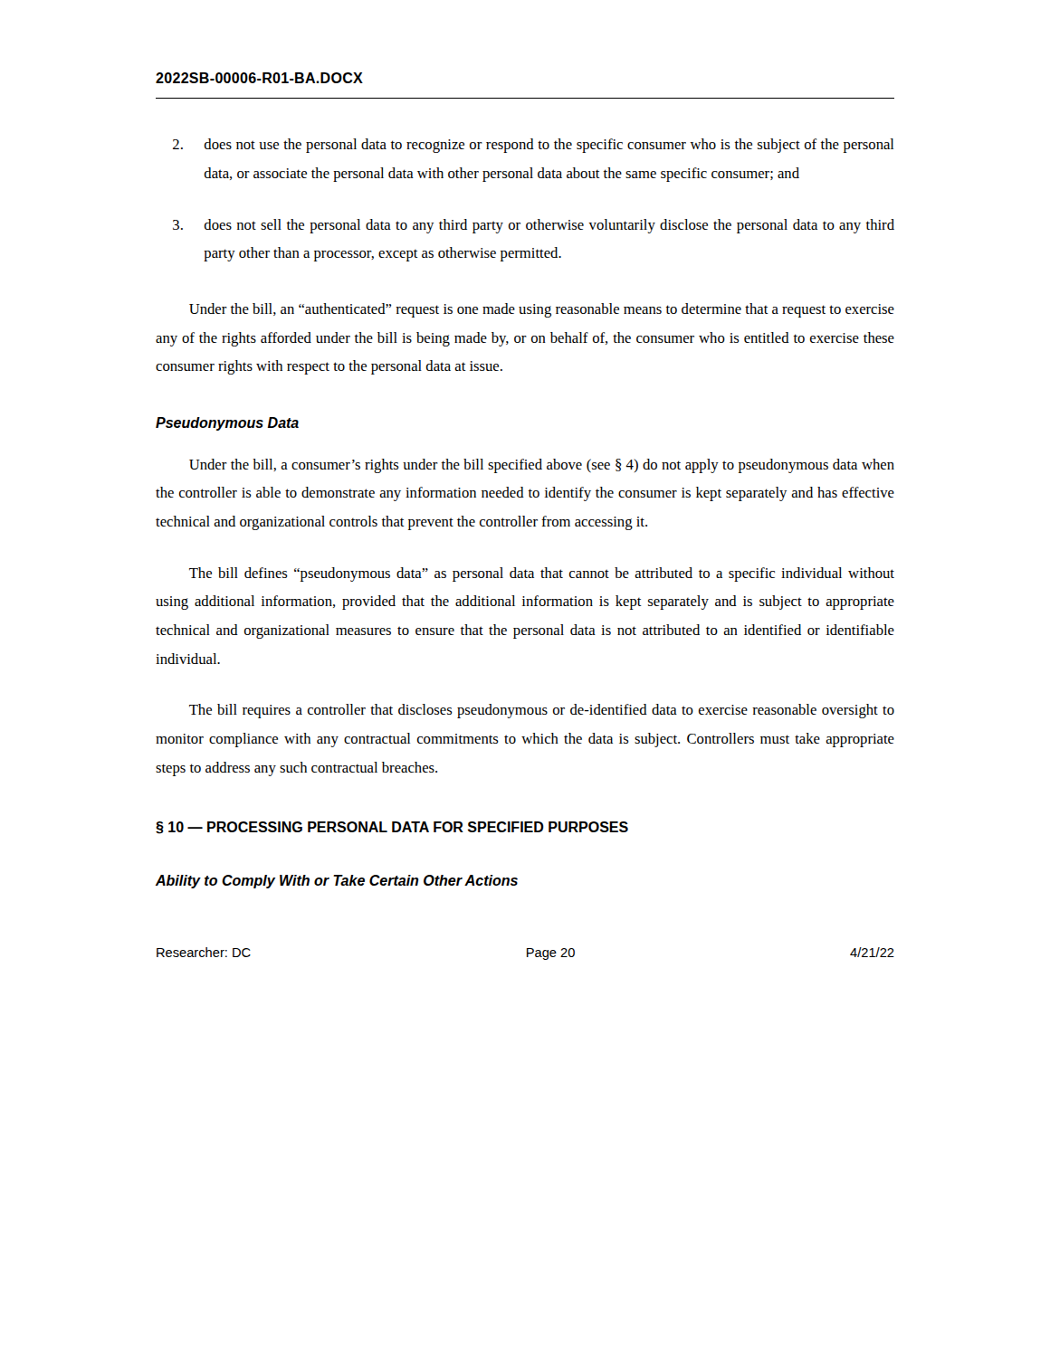2022SB-00006-R01-BA.DOCX
does not use the personal data to recognize or respond to the specific consumer who is the subject of the personal data, or associate the personal data with other personal data about the same specific consumer; and
does not sell the personal data to any third party or otherwise voluntarily disclose the personal data to any third party other than a processor, except as otherwise permitted.
Under the bill, an “authenticated” request is one made using reasonable means to determine that a request to exercise any of the rights afforded under the bill is being made by, or on behalf of, the consumer who is entitled to exercise these consumer rights with respect to the personal data at issue.
Pseudonymous Data
Under the bill, a consumer’s rights under the bill specified above (see § 4) do not apply to pseudonymous data when the controller is able to demonstrate any information needed to identify the consumer is kept separately and has effective technical and organizational controls that prevent the controller from accessing it.
The bill defines “pseudonymous data” as personal data that cannot be attributed to a specific individual without using additional information, provided that the additional information is kept separately and is subject to appropriate technical and organizational measures to ensure that the personal data is not attributed to an identified or identifiable individual.
The bill requires a controller that discloses pseudonymous or de-identified data to exercise reasonable oversight to monitor compliance with any contractual commitments to which the data is subject. Controllers must take appropriate steps to address any such contractual breaches.
§ 10 — PROCESSING PERSONAL DATA FOR SPECIFIED PURPOSES
Ability to Comply With or Take Certain Other Actions
Researcher: DC Page 20 4/21/22